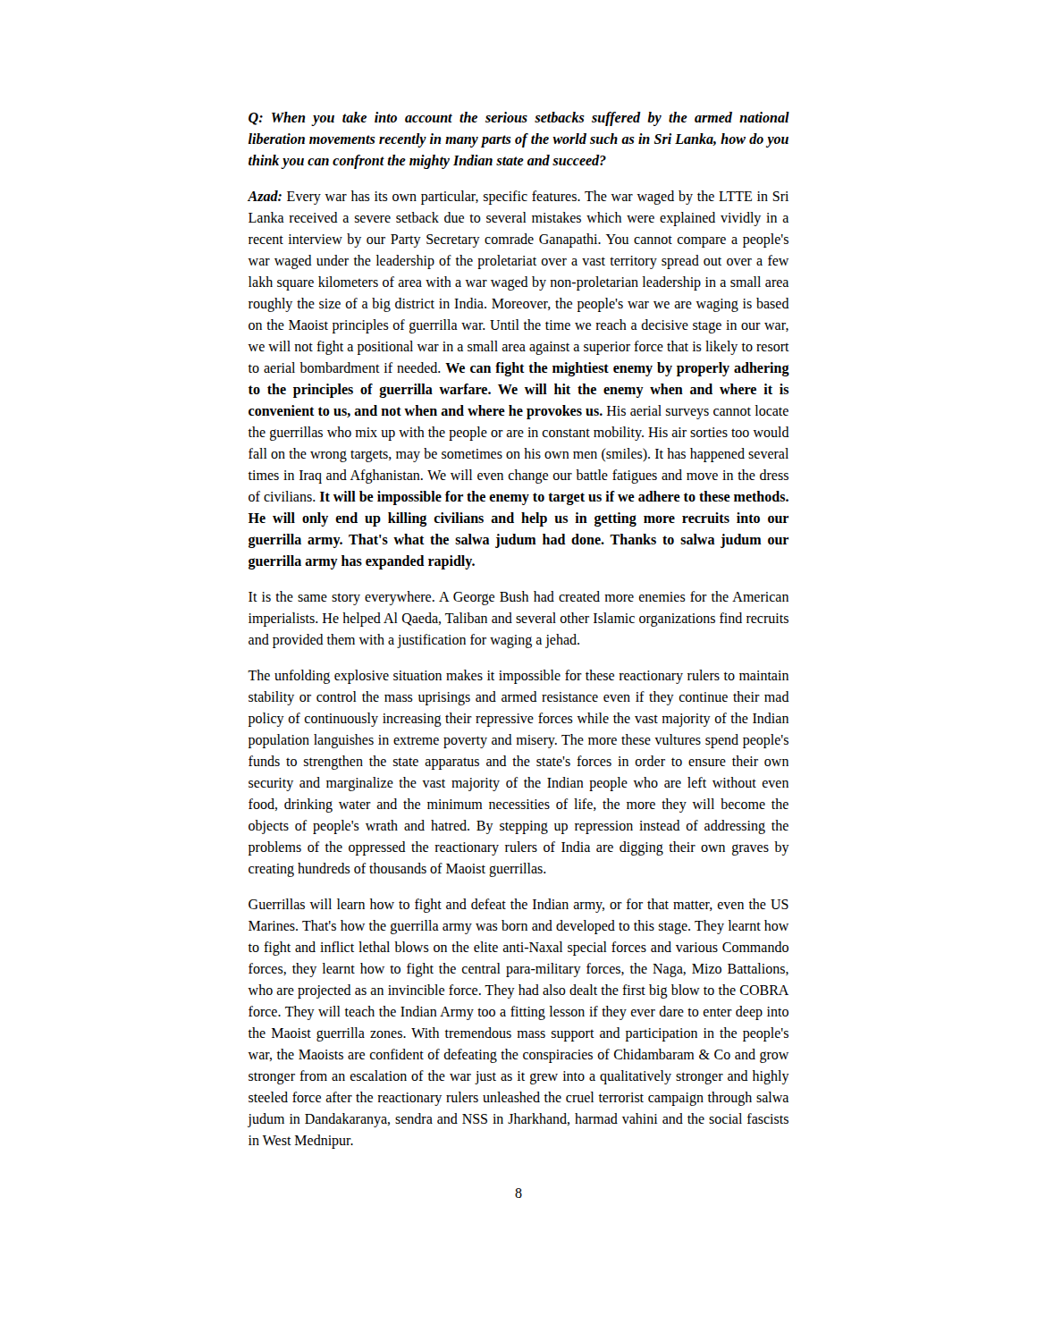Q: When you take into account the serious setbacks suffered by the armed national liberation movements recently in many parts of the world such as in Sri Lanka, how do you think you can confront the mighty Indian state and succeed?
Azad: Every war has its own particular, specific features. The war waged by the LTTE in Sri Lanka received a severe setback due to several mistakes which were explained vividly in a recent interview by our Party Secretary comrade Ganapathi. You cannot compare a people's war waged under the leadership of the proletariat over a vast territory spread out over a few lakh square kilometers of area with a war waged by non-proletarian leadership in a small area roughly the size of a big district in India. Moreover, the people's war we are waging is based on the Maoist principles of guerrilla war. Until the time we reach a decisive stage in our war, we will not fight a positional war in a small area against a superior force that is likely to resort to aerial bombardment if needed. We can fight the mightiest enemy by properly adhering to the principles of guerrilla warfare. We will hit the enemy when and where it is convenient to us, and not when and where he provokes us. His aerial surveys cannot locate the guerrillas who mix up with the people or are in constant mobility. His air sorties too would fall on the wrong targets, may be sometimes on his own men (smiles). It has happened several times in Iraq and Afghanistan. We will even change our battle fatigues and move in the dress of civilians. It will be impossible for the enemy to target us if we adhere to these methods. He will only end up killing civilians and help us in getting more recruits into our guerrilla army. That's what the salwa judum had done. Thanks to salwa judum our guerrilla army has expanded rapidly.
It is the same story everywhere. A George Bush had created more enemies for the American imperialists. He helped Al Qaeda, Taliban and several other Islamic organizations find recruits and provided them with a justification for waging a jehad.
The unfolding explosive situation makes it impossible for these reactionary rulers to maintain stability or control the mass uprisings and armed resistance even if they continue their mad policy of continuously increasing their repressive forces while the vast majority of the Indian population languishes in extreme poverty and misery. The more these vultures spend people's funds to strengthen the state apparatus and the state's forces in order to ensure their own security and marginalize the vast majority of the Indian people who are left without even food, drinking water and the minimum necessities of life, the more they will become the objects of people's wrath and hatred. By stepping up repression instead of addressing the problems of the oppressed the reactionary rulers of India are digging their own graves by creating hundreds of thousands of Maoist guerrillas.
Guerrillas will learn how to fight and defeat the Indian army, or for that matter, even the US Marines. That's how the guerrilla army was born and developed to this stage. They learnt how to fight and inflict lethal blows on the elite anti-Naxal special forces and various Commando forces, they learnt how to fight the central para-military forces, the Naga, Mizo Battalions, who are projected as an invincible force. They had also dealt the first big blow to the COBRA force. They will teach the Indian Army too a fitting lesson if they ever dare to enter deep into the Maoist guerrilla zones. With tremendous mass support and participation in the people's war, the Maoists are confident of defeating the conspiracies of Chidambaram & Co and grow stronger from an escalation of the war just as it grew into a qualitatively stronger and highly steeled force after the reactionary rulers unleashed the cruel terrorist campaign through salwa judum in Dandakaranya, sendra and NSS in Jharkhand, harmad vahini and the social fascists in West Mednipur.
8